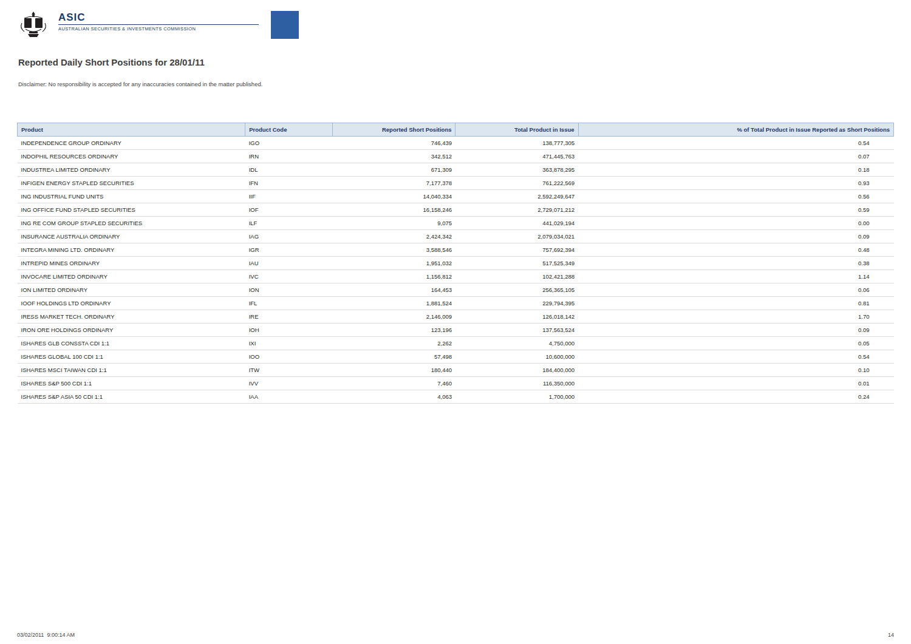ASIC
Australian Securities & Investments Commission
Reported Daily Short Positions for 28/01/11
Disclaimer: No responsibility is accepted for any inaccuracies contained in the matter published.
| Product | Product Code | Reported Short Positions | Total Product in Issue | % of Total Product in Issue Reported as Short Positions |
| --- | --- | --- | --- | --- |
| INDEPENDENCE GROUP ORDINARY | IGO | 746,439 | 138,777,305 | 0.54 |
| INDOPHIL RESOURCES ORDINARY | IRN | 342,512 | 471,445,763 | 0.07 |
| INDUSTREA LIMITED ORDINARY | IDL | 671,309 | 363,878,295 | 0.18 |
| INFIGEN ENERGY STAPLED SECURITIES | IFN | 7,177,378 | 761,222,569 | 0.93 |
| ING INDUSTRIAL FUND UNITS | IIF | 14,040,334 | 2,592,249,647 | 0.56 |
| ING OFFICE FUND STAPLED SECURITIES | IOF | 16,158,246 | 2,729,071,212 | 0.59 |
| ING RE COM GROUP STAPLED SECURITIES | ILF | 9,075 | 441,029,194 | 0.00 |
| INSURANCE AUSTRALIA ORDINARY | IAG | 2,424,342 | 2,079,034,021 | 0.09 |
| INTEGRA MINING LTD. ORDINARY | IGR | 3,588,546 | 757,692,394 | 0.48 |
| INTREPID MINES ORDINARY | IAU | 1,951,032 | 517,525,349 | 0.38 |
| INVOCARE LIMITED ORDINARY | IVC | 1,156,812 | 102,421,288 | 1.14 |
| ION LIMITED ORDINARY | ION | 164,453 | 256,365,105 | 0.06 |
| IOOF HOLDINGS LTD ORDINARY | IFL | 1,881,524 | 229,794,395 | 0.81 |
| IRESS MARKET TECH. ORDINARY | IRE | 2,146,009 | 126,018,142 | 1.70 |
| IRON ORE HOLDINGS ORDINARY | IOH | 123,196 | 137,563,524 | 0.09 |
| ISHARES GLB CONSSTA CDI 1:1 | IXI | 2,262 | 4,750,000 | 0.05 |
| ISHARES GLOBAL 100 CDI 1:1 | IOO | 57,498 | 10,600,000 | 0.54 |
| ISHARES MSCI TAIWAN CDI 1:1 | ITW | 180,440 | 184,400,000 | 0.10 |
| ISHARES S&P 500 CDI 1:1 | IVV | 7,460 | 116,350,000 | 0.01 |
| ISHARES S&P ASIA 50 CDI 1:1 | IAA | 4,063 | 1,700,000 | 0.24 |
03/02/2011 9:00:14 AM
14